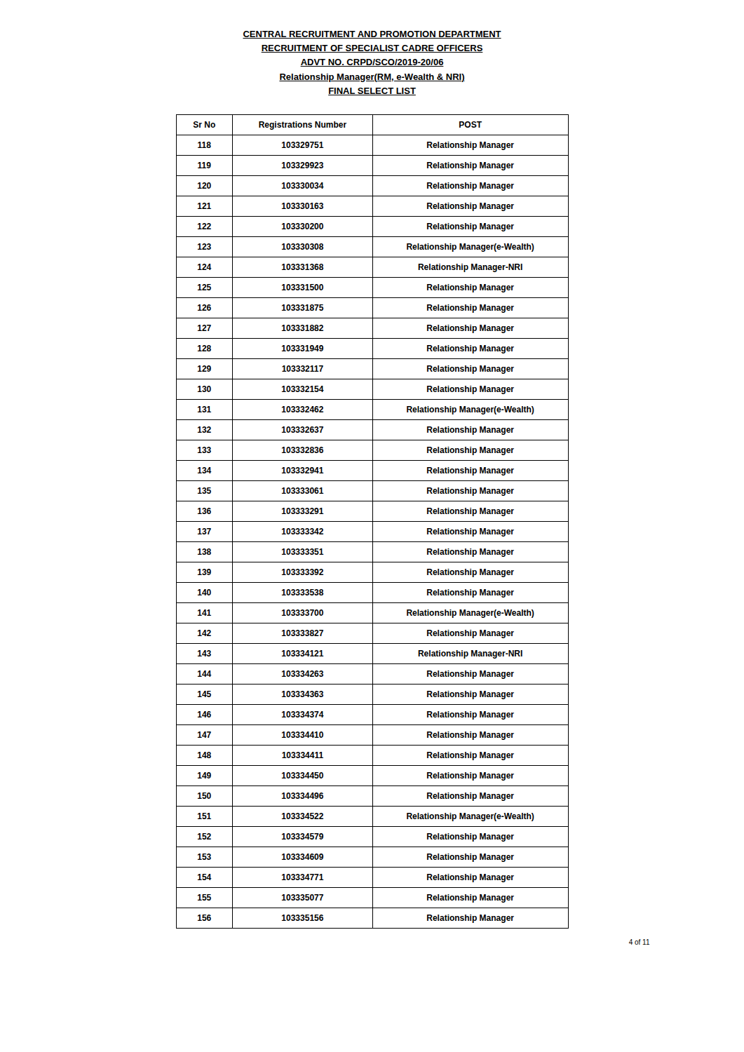CENTRAL RECRUITMENT AND PROMOTION DEPARTMENT
RECRUITMENT OF SPECIALIST CADRE OFFICERS
ADVT NO. CRPD/SCO/2019-20/06
Relationship Manager(RM, e-Wealth & NRI)
FINAL SELECT LIST
| Sr No | Registrations Number | POST |
| --- | --- | --- |
| 118 | 103329751 | Relationship Manager |
| 119 | 103329923 | Relationship Manager |
| 120 | 103330034 | Relationship Manager |
| 121 | 103330163 | Relationship Manager |
| 122 | 103330200 | Relationship Manager |
| 123 | 103330308 | Relationship Manager(e-Wealth) |
| 124 | 103331368 | Relationship Manager-NRI |
| 125 | 103331500 | Relationship Manager |
| 126 | 103331875 | Relationship Manager |
| 127 | 103331882 | Relationship Manager |
| 128 | 103331949 | Relationship Manager |
| 129 | 103332117 | Relationship Manager |
| 130 | 103332154 | Relationship Manager |
| 131 | 103332462 | Relationship Manager(e-Wealth) |
| 132 | 103332637 | Relationship Manager |
| 133 | 103332836 | Relationship Manager |
| 134 | 103332941 | Relationship Manager |
| 135 | 103333061 | Relationship Manager |
| 136 | 103333291 | Relationship Manager |
| 137 | 103333342 | Relationship Manager |
| 138 | 103333351 | Relationship Manager |
| 139 | 103333392 | Relationship Manager |
| 140 | 103333538 | Relationship Manager |
| 141 | 103333700 | Relationship Manager(e-Wealth) |
| 142 | 103333827 | Relationship Manager |
| 143 | 103334121 | Relationship Manager-NRI |
| 144 | 103334263 | Relationship Manager |
| 145 | 103334363 | Relationship Manager |
| 146 | 103334374 | Relationship Manager |
| 147 | 103334410 | Relationship Manager |
| 148 | 103334411 | Relationship Manager |
| 149 | 103334450 | Relationship Manager |
| 150 | 103334496 | Relationship Manager |
| 151 | 103334522 | Relationship Manager(e-Wealth) |
| 152 | 103334579 | Relationship Manager |
| 153 | 103334609 | Relationship Manager |
| 154 | 103334771 | Relationship Manager |
| 155 | 103335077 | Relationship Manager |
| 156 | 103335156 | Relationship Manager |
4 of 11